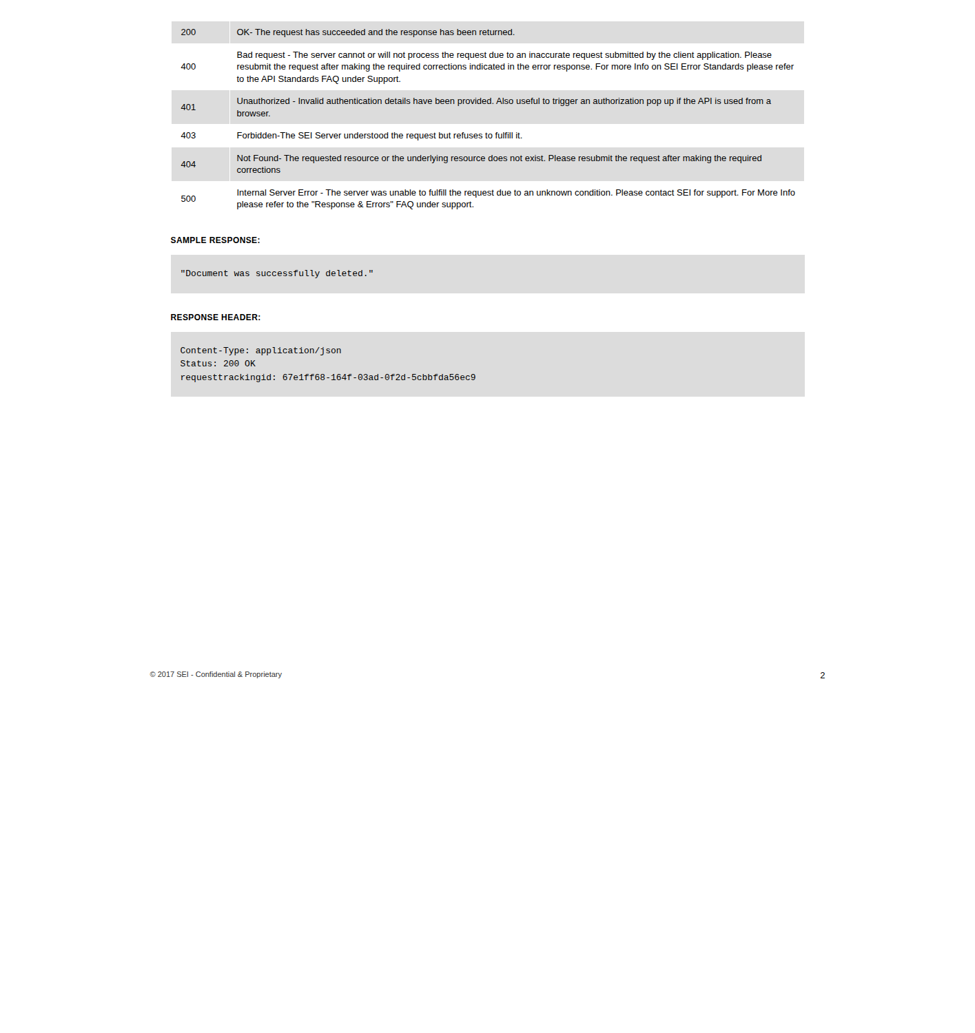| 200 | OK- The request has succeeded and the response has been returned. |
| 400 | Bad request - The server cannot or will not process the request due to an inaccurate request submitted by the client application. Please resubmit the request after making the required corrections indicated in the error response. For more Info on SEI Error Standards please refer to the API Standards FAQ under Support. |
| 401 | Unauthorized - Invalid authentication details have been provided. Also useful to trigger an authorization pop up if the API is used from a browser. |
| 403 | Forbidden-The SEI Server understood the request but refuses to fulfill it. |
| 404 | Not Found- The requested resource or the underlying resource does not exist. Please resubmit the request after making the required corrections |
| 500 | Internal Server Error - The server was unable to fulfill the request due to an unknown condition. Please contact SEI for support. For More Info please refer to the "Response & Errors" FAQ under support. |
SAMPLE RESPONSE:
"Document was successfully deleted."
RESPONSE HEADER:
Content-Type: application/json
Status: 200 OK
requesttrackingid: 67e1ff68-164f-03ad-0f2d-5cbbfda56ec9
© 2017 SEI - Confidential & Proprietary
2